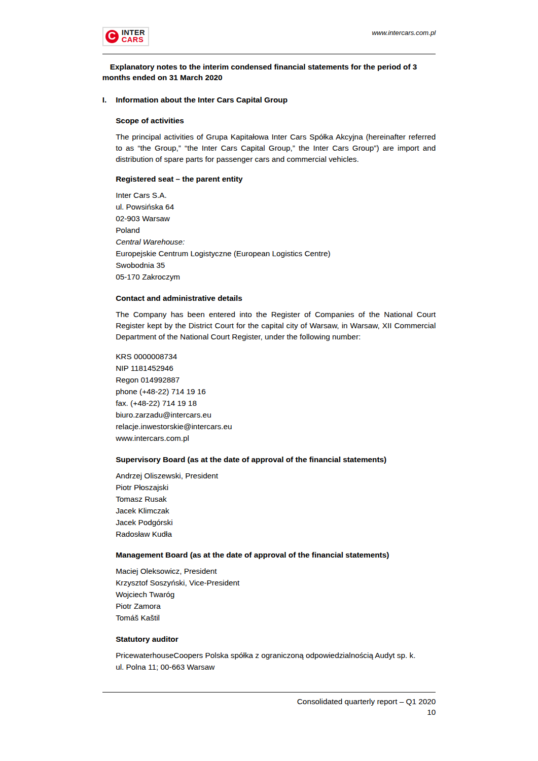C
INTER
CARS
www.intercars.com.pl
Explanatory notes to the interim condensed financial statements for the period of 3 months ended on 31 March 2020
I. Information about the Inter Cars Capital Group
Scope of activities
The principal activities of Grupa Kapitałowa Inter Cars Spółka Akcyjna (hereinafter referred to as “the Group,” “the Inter Cars Capital Group,” the Inter Cars Group”) are import and distribution of spare parts for passenger cars and commercial vehicles.
Registered seat – the parent entity
Inter Cars S.A.
ul. Powsińska 64
02-903 Warsaw
Poland
Central Warehouse:
Europejskie Centrum Logistyczne (European Logistics Centre)
Swobodnia 35
05-170 Zakroczym
Contact and administrative details
The Company has been entered into the Register of Companies of the National Court Register kept by the District Court for the capital city of Warsaw, in Warsaw, XII Commercial Department of the National Court Register, under the following number:
KRS 0000008734
NIP 1181452946
Regon 014992887
phone (+48-22) 714 19 16
fax. (+48-22) 714 19 18
biuro.zarzadu@intercars.eu
relacje.inwestorskie@intercars.eu
www.intercars.com.pl
Supervisory Board (as at the date of approval of the financial statements)
Andrzej Oliszewski, President
Piotr Płoszajski
Tomasz Rusak
Jacek Klimczak
Jacek Podgórski
Radosław Kudła
Management Board (as at the date of approval of the financial statements)
Maciej Oleksowicz, President
Krzysztof Soszyński, Vice-President
Wojciech Twaróg
Piotr Zamora
Tomáš Kaštil
Statutory auditor
PricewaterhouseCoopers Polska spółka z ograniczoną odpowiedzialnością Audyt sp. k.
ul. Polna 11; 00-663 Warsaw
Consolidated quarterly report – Q1 2020
10